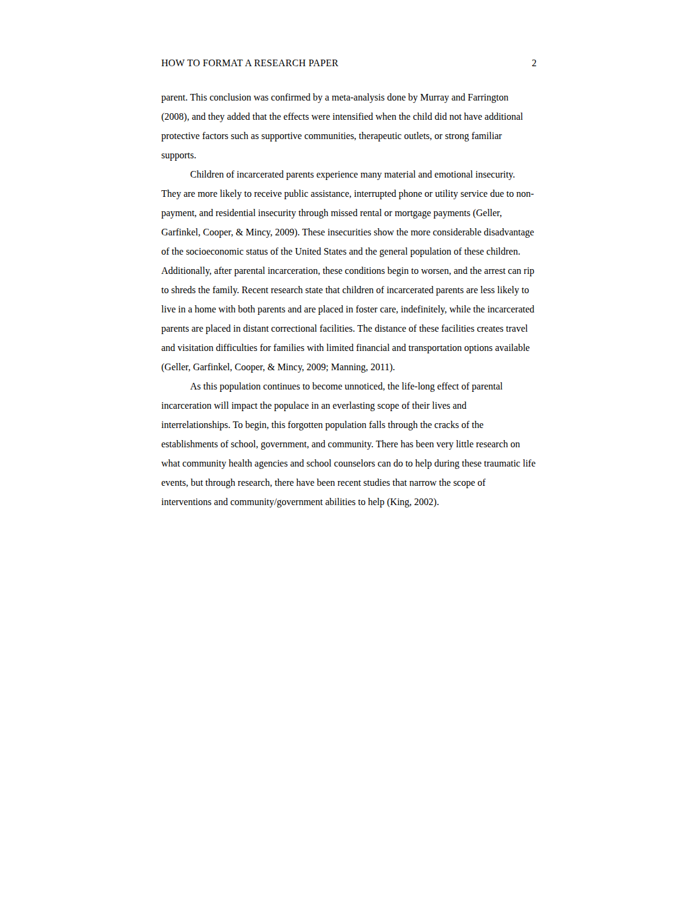How to Format a Research Paper 2
parent. This conclusion was confirmed by a meta-analysis done by Murray and Farrington (2008), and they added that the effects were intensified when the child did not have additional protective factors such as supportive communities, therapeutic outlets, or strong familiar supports.
Children of incarcerated parents experience many material and emotional insecurity. They are more likely to receive public assistance, interrupted phone or utility service due to non-payment, and residential insecurity through missed rental or mortgage payments (Geller, Garfinkel, Cooper, & Mincy, 2009). These insecurities show the more considerable disadvantage of the socioeconomic status of the United States and the general population of these children. Additionally, after parental incarceration, these conditions begin to worsen, and the arrest can rip to shreds the family. Recent research state that children of incarcerated parents are less likely to live in a home with both parents and are placed in foster care, indefinitely, while the incarcerated parents are placed in distant correctional facilities. The distance of these facilities creates travel and visitation difficulties for families with limited financial and transportation options available (Geller, Garfinkel, Cooper, & Mincy, 2009; Manning, 2011).
As this population continues to become unnoticed, the life-long effect of parental incarceration will impact the populace in an everlasting scope of their lives and interrelationships. To begin, this forgotten population falls through the cracks of the establishments of school, government, and community. There has been very little research on what community health agencies and school counselors can do to help during these traumatic life events, but through research, there have been recent studies that narrow the scope of interventions and community/government abilities to help (King, 2002).